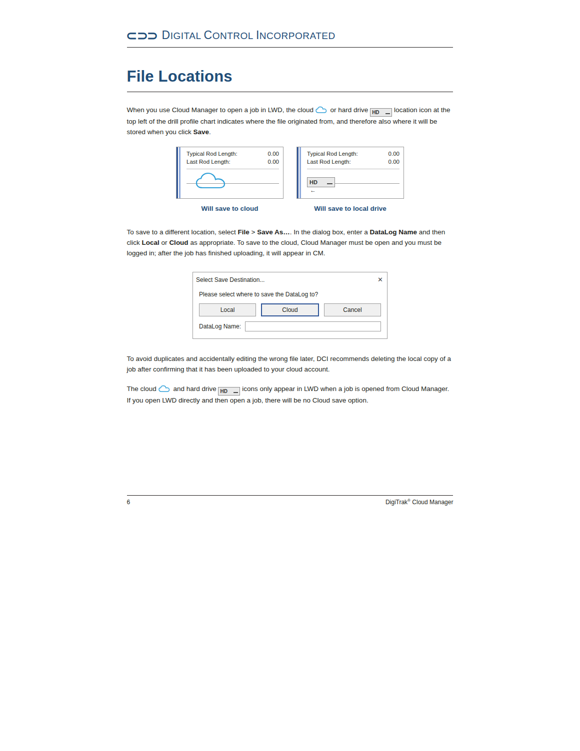⊃⊃⊃
DIGITAL CONTROL INCORPORATED
File Locations
When you use Cloud Manager to open a job in LWD, the cloud or hard drive HD location icon at the top left of the drill profile chart indicates where the file originated from, and therefore also where it will be stored when you click Save.
Typical Rod Length: 0.00
Last Rod Length: 0.00
Typical Rod Length: 0.00
Last Rod Length: 0.00
HD
←
Will save to cloud
Will save to local drive
To save to a different location, select File > Save As…. In the dialog box, enter a DataLog Name and then click Local or Cloud as appropriate. To save to the cloud, Cloud Manager must be open and you must be logged in; after the job has finished uploading, it will appear in CM.
Select Save Destination... ✕
Please select where to save the DataLog to?
Local
Cloud
Cancel
DataLog Name:
To avoid duplicates and accidentally editing the wrong file later, DCI recommends deleting the local copy of a job after confirming that it has been uploaded to your cloud account.
The cloud and hard drive HD icons only appear in LWD when a job is opened from Cloud Manager. If you open LWD directly and then open a job, there will be no Cloud save option.
6
DigiTrak® Cloud Manager